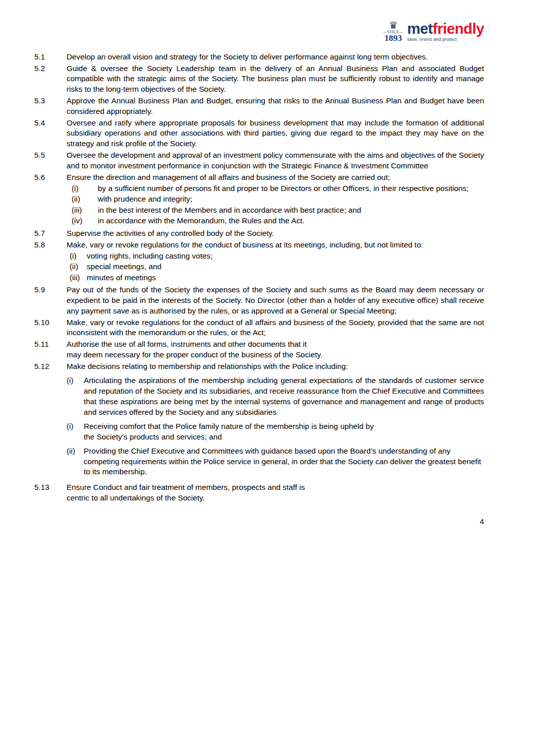♛ —SINCE— 1893
met friendly save, invest and protect
5.1 Develop an overall vision and strategy for the Society to deliver performance against long term objectives.
5.2 Guide & oversee the Society Leadership team in the delivery of an Annual Business Plan and associated Budget compatible with the strategic aims of the Society. The business plan must be sufficiently robust to identify and manage risks to the long-term objectives of the Society.
5.3 Approve the Annual Business Plan and Budget, ensuring that risks to the Annual Business Plan and Budget have been considered appropriately.
5.4 Oversee and ratify where appropriate proposals for business development that may include the formation of additional subsidiary operations and other associations with third parties, giving due regard to the impact they may have on the strategy and risk profile of the Society.
5.5 Oversee the development and approval of an investment policy commensurate with the aims and objectives of the Society and to monitor investment performance in conjunction with the Strategic Finance & Investment Committee
5.6 Ensure the direction and management of all affairs and business of the Society are carried out;
(i) by a sufficient number of persons fit and proper to be Directors or other Officers, in their respective positions;
(ii) with prudence and integrity;
(iii) in the best interest of the Members and in accordance with best practice; and
(iv) in accordance with the Memorandum, the Rules and the Act.
5.7 Supervise the activities of any controlled body of the Society.
5.8 Make, vary or revoke regulations for the conduct of business at its meetings, including, but not limited to:
(i) voting rights, including casting votes;
(ii) special meetings, and
(iii) minutes of meetings
5.9 Pay out of the funds of the Society the expenses of the Society and such sums as the Board may deem necessary or expedient to be paid in the interests of the Society. No Director (other than a holder of any executive office) shall receive any payment save as is authorised by the rules, or as approved at a General or Special Meeting;
5.10 Make, vary or revoke regulations for the conduct of all affairs and business of the Society, provided that the same are not inconsistent with the memorandum or the rules, or the Act;
5.11 Authorise the use of all forms, instruments and other documents that it
may deem necessary for the proper conduct of the business of the Society.
5.12 Make decisions relating to membership and relationships with the Police including:
(i) Articulating the aspirations of the membership including general expectations of the standards of customer service and reputation of the Society and its subsidiaries, and receive reassurance from the Chief Executive and Committees that these aspirations are being met by the internal systems of governance and management and range of products and services offered by the Society and any subsidiaries
(i) Receiving comfort that the Police family nature of the membership is being upheld by
the Society’s products and services; and
(ii) Providing the Chief Executive and Committees with guidance based upon the Board’s understanding of any competing requirements within the Police service in general, in order that the Society can deliver the greatest benefit to its membership.
5.13 Ensure Conduct and fair treatment of members, prospects and staff is
centric to all undertakings of the Society.
4